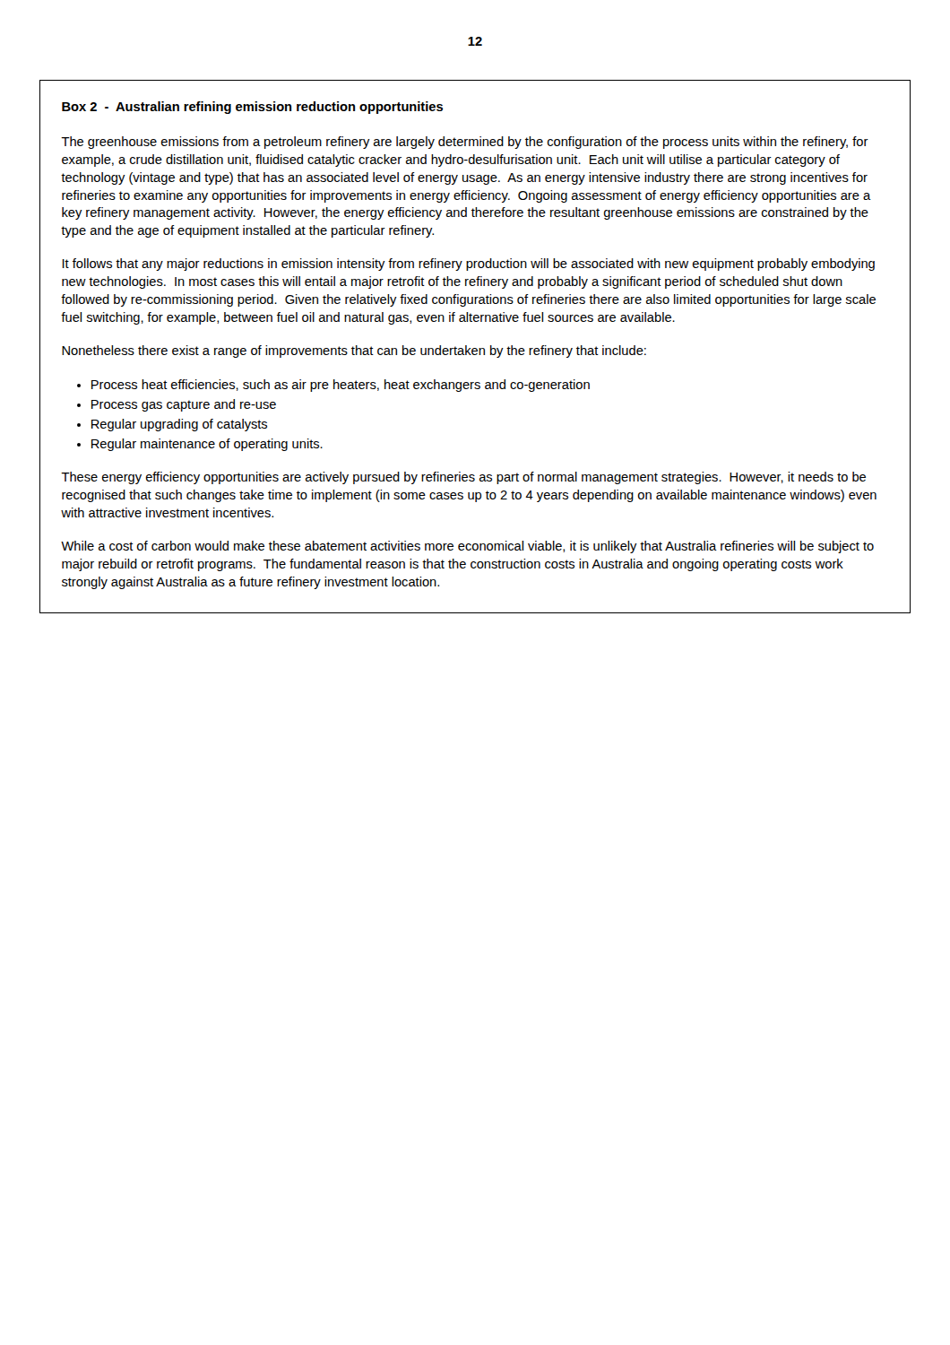12
Box 2 - Australian refining emission reduction opportunities
The greenhouse emissions from a petroleum refinery are largely determined by the configuration of the process units within the refinery, for example, a crude distillation unit, fluidised catalytic cracker and hydro-desulfurisation unit. Each unit will utilise a particular category of technology (vintage and type) that has an associated level of energy usage. As an energy intensive industry there are strong incentives for refineries to examine any opportunities for improvements in energy efficiency. Ongoing assessment of energy efficiency opportunities are a key refinery management activity. However, the energy efficiency and therefore the resultant greenhouse emissions are constrained by the type and the age of equipment installed at the particular refinery.
It follows that any major reductions in emission intensity from refinery production will be associated with new equipment probably embodying new technologies. In most cases this will entail a major retrofit of the refinery and probably a significant period of scheduled shut down followed by re-commissioning period. Given the relatively fixed configurations of refineries there are also limited opportunities for large scale fuel switching, for example, between fuel oil and natural gas, even if alternative fuel sources are available.
Nonetheless there exist a range of improvements that can be undertaken by the refinery that include:
Process heat efficiencies, such as air pre heaters, heat exchangers and co-generation
Process gas capture and re-use
Regular upgrading of catalysts
Regular maintenance of operating units.
These energy efficiency opportunities are actively pursued by refineries as part of normal management strategies. However, it needs to be recognised that such changes take time to implement (in some cases up to 2 to 4 years depending on available maintenance windows) even with attractive investment incentives.
While a cost of carbon would make these abatement activities more economical viable, it is unlikely that Australia refineries will be subject to major rebuild or retrofit programs. The fundamental reason is that the construction costs in Australia and ongoing operating costs work strongly against Australia as a future refinery investment location.